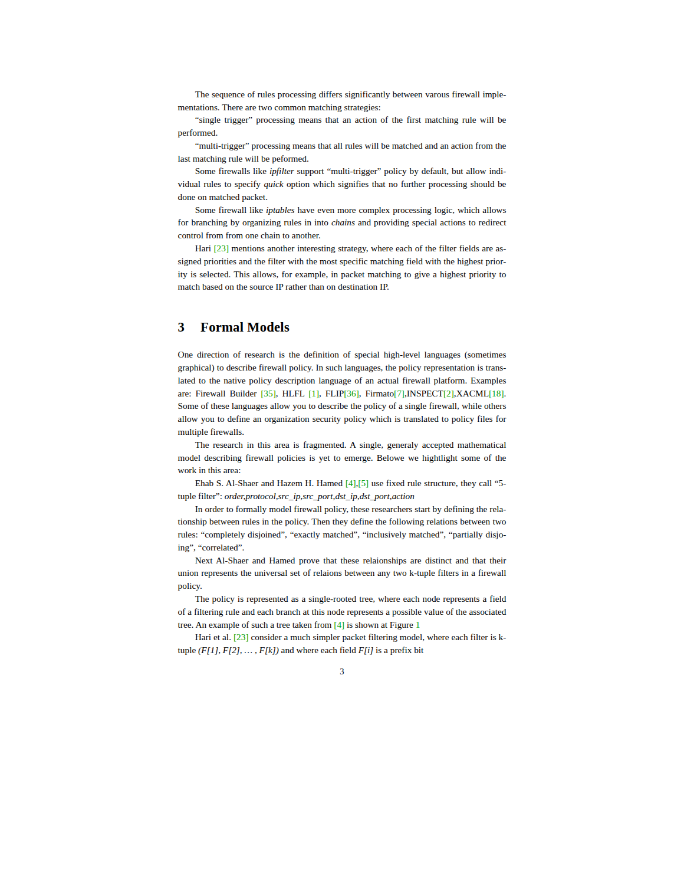The sequence of rules processing differs significantly between varous firewall implementations. There are two common matching strategies:
“single trigger” processing means that an action of the first matching rule will be performed.
“multi-trigger” processing means that all rules will be matched and an action from the last matching rule will be peformed.
Some firewalls like ipfilter support “multi-trigger” policy by default, but allow individual rules to specify quick option which signifies that no further processing should be done on matched packet.
Some firewall like iptables have even more complex processing logic, which allows for branching by organizing rules in into chains and providing special actions to redirect control from from one chain to another.
Hari [23] mentions another interesting strategy, where each of the filter fields are assigned priorities and the filter with the most specific matching field with the highest priority is selected. This allows, for example, in packet matching to give a highest priority to match based on the source IP rather than on destination IP.
3 Formal Models
One direction of research is the definition of special high-level languages (sometimes graphical) to describe firewall policy. In such languages, the policy representation is translated to the native policy description language of an actual firewall platform. Examples are: Firewall Builder [35], HLFL [1], FLIP[36], Firmato[7],INSPECT[2],XACML[18]. Some of these languages allow you to describe the policy of a single firewall, while others allow you to define an organization security policy which is translated to policy files for multiple firewalls.
The research in this area is fragmented. A single, generaly accepted mathematical model describing firewall policies is yet to emerge. Belowe we hightlight some of the work in this area:
Ehab S. Al-Shaer and Hazem H. Hamed [4],[5] use fixed rule structure, they call “5-tuple filter”: order,protocol,src_ip,src_port,dst_ip,dst_port,action
In order to formally model firewall policy, these researchers start by defining the relationship between rules in the policy. Then they define the following relations between two rules: “completely disjoined”, “exactly matched”, “inclusively matched”, “partially disjoing”, “correlated”.
Next Al-Shaer and Hamed prove that these relaionships are distinct and that their union represents the universal set of relaions between any two k-tuple filters in a firewall policy.
The policy is represented as a single-rooted tree, where each node represents a field of a filtering rule and each branch at this node represents a possible value of the associated tree. An example of such a tree taken from [4] is shown at Figure 1
Hari et al. [23] consider a much simpler packet filtering model, where each filter is k-tuple (F[1], F[2], … , F[k]) and where each field F[i] is a prefix bit
3